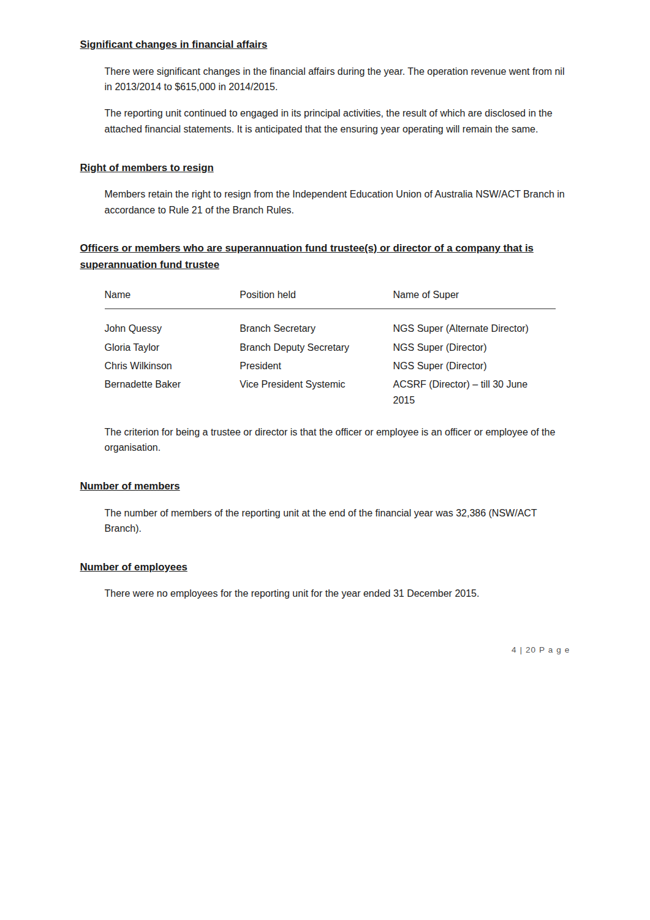Significant changes in financial affairs
There were significant changes in the financial affairs during the year. The operation revenue went from nil in 2013/2014 to $615,000 in 2014/2015.
The reporting unit continued to engaged in its principal activities, the result of which are disclosed in the attached financial statements. It is anticipated that the ensuring year operating will remain the same.
Right of members to resign
Members retain the right to resign from the Independent Education Union of Australia NSW/ACT Branch in accordance to Rule 21 of the Branch Rules.
Officers or members who are superannuation fund trustee(s) or director of a company that is superannuation fund trustee
| Name | Position held | Name of Super |
| --- | --- | --- |
| John Quessy | Branch Secretary | NGS Super (Alternate Director) |
| Gloria Taylor | Branch Deputy Secretary | NGS Super (Director) |
| Chris Wilkinson | President | NGS Super (Director) |
| Bernadette Baker | Vice President Systemic | ACSRF (Director) – till 30 June 2015 |
The criterion for being a trustee or director is that the officer or employee is an officer or employee of the organisation.
Number of members
The number of members of the reporting unit at the end of the financial year was 32,386 (NSW/ACT Branch).
Number of employees
There were no employees for the reporting unit for the year ended 31 December 2015.
4 | 20 P a g e